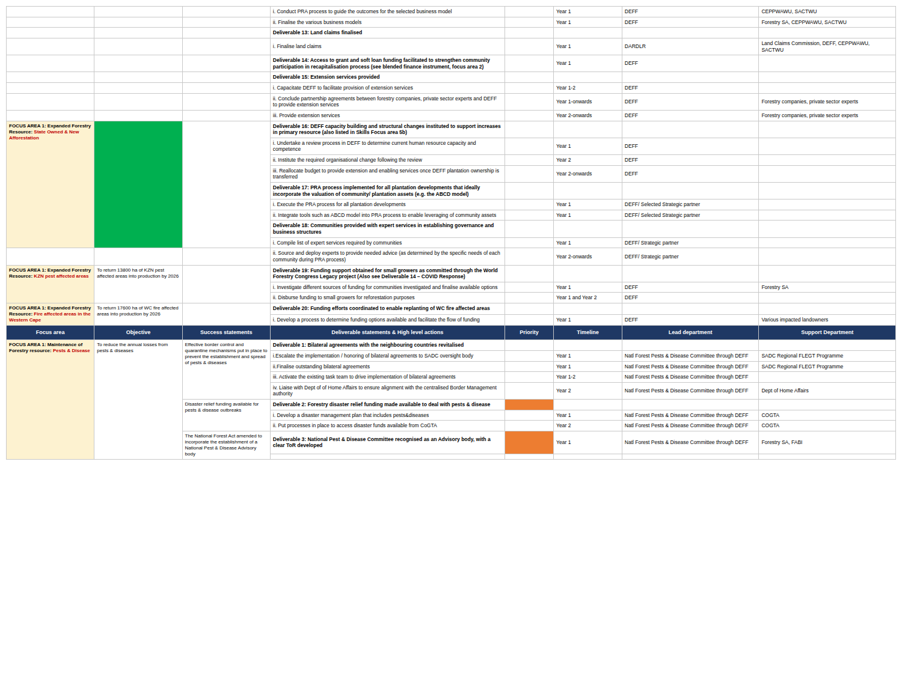| | | | i. Conduct PRA process to guide the outcomes for the selected business model | | Year 1 | DEFF | CEPPWAWU, SACTWU |
| | | | ii. Finalise the various business models | | Year 1 | DEFF | Forestry SA, CEPPWAWU, SACTWU |
| | | | Deliverable 13: Land claims finalised | | | | |
| | | | i. Finalise land claims | | Year 1 | DARDLR | Land Claims Commission, DEFF, CEPPWAWU, SACTWU |
| | | | Deliverable 14: Access to grant and soft loan funding facilitated to strengthen community participation in recapitalisation process (see blended finance instrument, focus area 2) | | Year 1 | DEFF | |
| | | | Deliverable 15: Extension services provided | | | | |
| | | | i. Capacitate DEFF to facilitate provision of extension services | | Year 1-2 | DEFF | |
| | | | ii. Conclude partnership agreements between forestry companies, private sector experts and DEFF to provide extension services | | Year 1-onwards | DEFF | Forestry companies, private sector experts |
| | | | iii. Provide extension services | | Year 2-onwards | DEFF | Forestry companies, private sector experts |
| FOCUS AREA 1: Expanded Forestry Resource: State Owned & New Afforestation | | | Deliverable 16: DEFF capacity building and structural changes instituted to support increases in primary resource (also listed in Skills Focus area 5b) | | | | |
| i. Undertake a review process in DEFF to determine current human resource capacity and competence | | Year 1 | DEFF | |
| ii. Institute the required organisational change following the review | | Year 2 | DEFF | |
| iii. Reallocate budget to provide extension and enabling services once DEFF plantation ownership is transferred | | Year 2-onwards | DEFF | |
| Deliverable 17: PRA process implemented for all plantation developments that ideally incorporate the valuation of community/ plantation assets (e.g. the ABCD model) | | | | |
| i. Execute the PRA process for all plantation developments | | Year 1 | DEFF/ Selected Strategic partner | |
| ii. Integrate tools such as ABCD model into PRA process to enable leveraging of community assets | | Year 1 | DEFF/ Selected Strategic partner | |
| Deliverable 18: Communities provided with expert services in establishing governance and business structures | | | | |
| i. Compile list of expert services required by communities | | Year 1 | DEFF/ Strategic partner | |
| | | | ii. Source and deploy experts to provide needed advice (as determined by the specific needs of each community during PRA process) | | Year 2-onwards | DEFF/ Strategic partner | |
| FOCUS AREA 1: Expanded Forestry Resource: KZN pest affected areas | To return 13800 ha of KZN pest affected areas into production by 2026 | | Deliverable 19: Funding support obtained for small growers as committed through the World Forestry Congress Legacy project (Also see Deliverable 14 – COVID Response) | | | | |
| i. Investigate different sources of funding for communities investigated and finalise available options | | Year 1 | DEFF | Forestry SA |
| ii. Disburse funding to small growers for reforestation purposes | | Year 1 and Year 2 | DEFF | |
| FOCUS AREA 1: Expanded Forestry Resource: Fire affected areas in the Western Cape | To return 17600 ha of WC fire affected areas into production by 2026 | | Deliverable 20: Funding efforts coordinated to enable replanting of WC fire affected areas | | | | |
| i. Develop a process to determine funding options available and facilitate the flow of funding | | Year 1 | DEFF | Various impacted landowners |
| Focus area | Objective | Success statements | Deliverable statements & High level actions | Priority | Timeline | Lead department | Support Department |
| FOCUS AREA 1: Maintenance of Forestry resource: Pests & Disease | To reduce the annual losses from pests & diseases | Effective border control and quarantine mechanisms put in place to prevent the establishment and spread of pests & diseases | Deliverable 1: Bilateral agreements with the neighbouring countries revitalised | | | | |
| i.Escalate the implementation / honoring of bilateral agreements to SADC oversight body | | Year 1 | Natl Forest Pests & Disease Committee through DEFF | SADC Regional FLEGT Programme |
| ii.Finalise outstanding bilateral agreements | | Year 1 | Natl Forest Pests & Disease Committee through DEFF | SADC Regional FLEGT Programme |
| iii. Activate the existing task team to drive implementation of bilateral agreements | | Year 1-2 | Natl Forest Pests & Disease Committee through DEFF | |
| iv. Liaise with Dept of of Home Affairs to ensure alignment with the centralised Border Management authority | | Year 2 | Natl Forest Pests & Disease Committee through DEFF | Dept of Home Affairs |
| Disaster relief funding available for pests & disease outbreaks | Deliverable 2: Forestry disaster relief funding made available to deal with pests & disease | | | | |
| i. Develop a disaster management plan that includes pests&diseases | | Year 1 | Natl Forest Pests & Disease Committee through DEFF | COGTA |
| ii. Put processes in place to access disaster funds available from CoGTA | | Year 2 | Natl Forest Pests & Disease Committee through DEFF | COGTA |
| The National Forest Act amended to incorporate the establishment of a National Pest & Disease Advisory body | Deliverable 3: National Pest & Disease Committee recognised as an Advisory body, with a clear ToR developed | | Year 1 | Natl Forest Pests & Disease Committee through DEFF | Forestry SA, FABI |